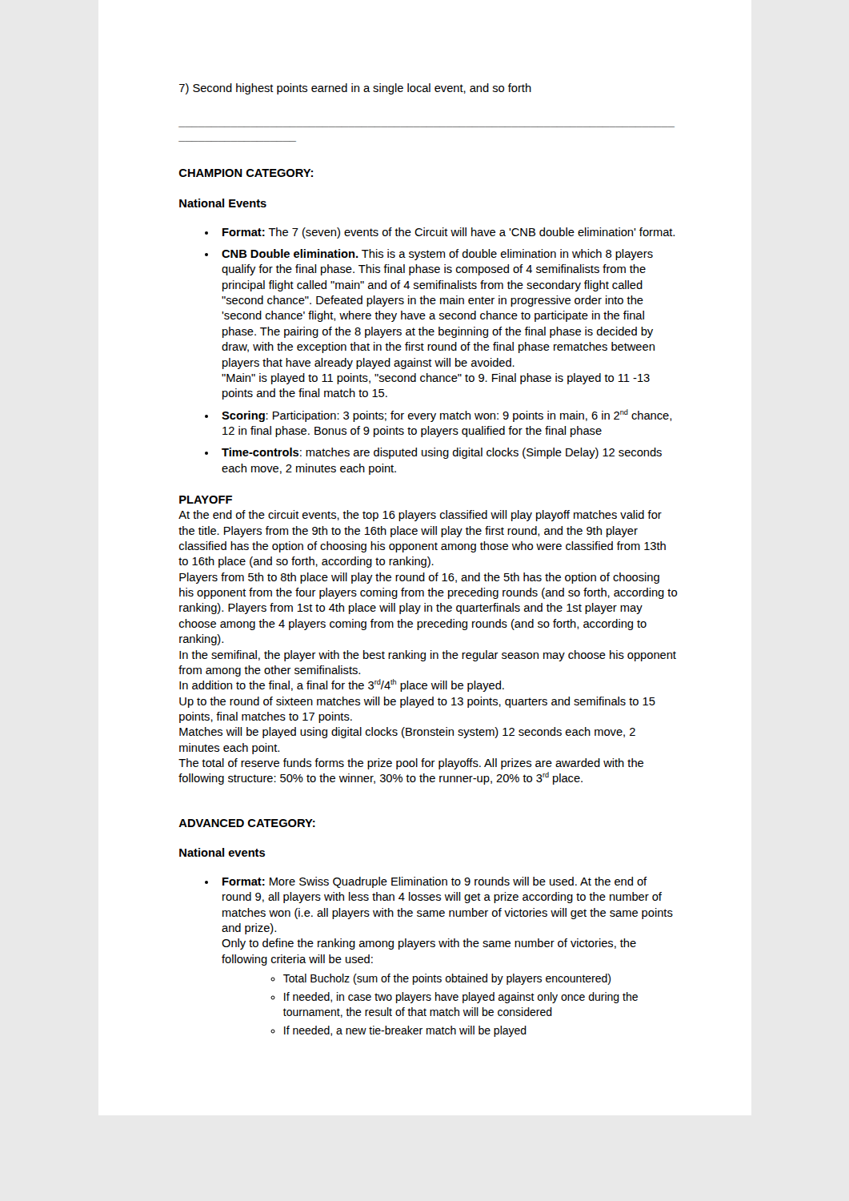7) Second highest points earned in a single local event, and so forth
______________________________________________________________________________________________
CHAMPION CATEGORY:
National Events
Format: The 7 (seven) events of the Circuit will have a 'CNB double elimination' format.
CNB Double elimination. This is a system of double elimination in which 8 players qualify for the final phase. This final phase is composed of 4 semifinalists from the principal flight called "main" and of 4 semifinalists from the secondary flight called "second chance". Defeated players in the main enter in progressive order into the 'second chance' flight, where they have a second chance to participate in the final phase. The pairing of the 8 players at the beginning of the final phase is decided by draw, with the exception that in the first round of the final phase rematches between players that have already played against will be avoided.
"Main" is played to 11 points, "second chance" to 9. Final phase is played to 11 -13 points and the final match to 15.
Scoring: Participation: 3 points; for every match won: 9 points in main, 6 in 2nd chance, 12 in final phase. Bonus of 9 points to players qualified for the final phase
Time-controls: matches are disputed using digital clocks (Simple Delay) 12 seconds each move, 2 minutes each point.
PLAYOFF
At the end of the circuit events, the top 16 players classified will play playoff matches valid for the title. Players from the 9th to the 16th place will play the first round, and the 9th player classified has the option of choosing his opponent among those who were classified from 13th to 16th place (and so forth, according to ranking).
Players from 5th to 8th place will play the round of 16, and the 5th has the option of choosing his opponent from the four players coming from the preceding rounds (and so forth, according to ranking). Players from 1st to 4th place will play in the quarterfinals and the 1st player may choose among the 4 players coming from the preceding rounds (and so forth, according to ranking).
In the semifinal, the player with the best ranking in the regular season may choose his opponent from among the other semifinalists.
In addition to the final, a final for the 3rd/4th place will be played.
Up to the round of sixteen matches will be played to 13 points, quarters and semifinals to 15 points, final matches to 17 points.
Matches will be played using digital clocks (Bronstein system) 12 seconds each move, 2 minutes each point.
The total of reserve funds forms the prize pool for playoffs. All prizes are awarded with the following structure: 50% to the winner, 30% to the runner-up, 20% to 3rd place.
ADVANCED CATEGORY:
National events
Format: More Swiss Quadruple Elimination to 9 rounds will be used. At the end of round 9, all players with less than 4 losses will get a prize according to the number of matches won (i.e. all players with the same number of victories will get the same points and prize).
Only to define the ranking among players with the same number of victories, the following criteria will be used:
Total Bucholz (sum of the points obtained by players encountered)
If needed, in case two players have played against only once during the tournament, the result of that match will be considered
If needed, a new tie-breaker match will be played